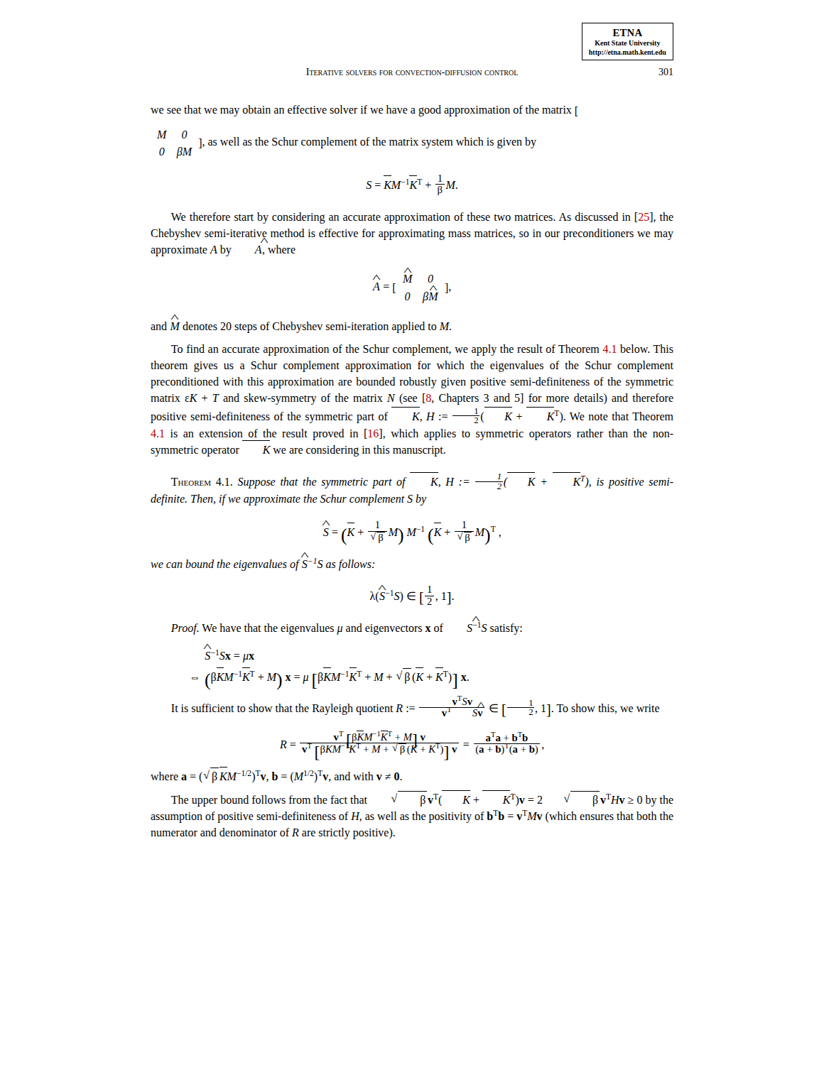ETNA
Kent State University
http://etna.math.kent.edu
Iterative solvers for convection-diffusion control 301
we see that we may obtain an effective solver if we have a good approximation of the matrix [
| M | 0 |
| 0 | βM |
], as well as the Schur complement of the matrix system which is given by
S = KM−1KT + 1 β M.
We therefore start by considering an accurate approximation of these two matrices. As discussed in [25], the Chebyshev semi-iterative method is effective for approximating mass matrices, so in our preconditioners we may approximate A by A, where
A = [
| M | 0 |
| 0 | β M |
],
and M denotes 20 steps of Chebyshev semi-iteration applied to M.
To find an accurate approximation of the Schur complement, we apply the result of Theorem 4.1 below. This theorem gives us a Schur complement approximation for which the eigenvalues of the Schur complement preconditioned with this approximation are bounded robustly given positive semi-definiteness of the symmetric matrix εK + T and skew-symmetry of the matrix N (see [8, Chapters 3 and 5] for more details) and therefore positive semi-definiteness of the symmetric part of K, H := 12(K + KT). We note that Theorem 4.1 is an extension of the result proved in [16], which applies to symmetric operators rather than the non-symmetric operator K we are considering in this manuscript.
Theorem 4.1. Suppose that the symmetric part of K, H := 12(K + KT), is positive semi-definite. Then, if we approximate the Schur complement S by
S = (K + 1 β M) M−1 (K + 1 β M)T ,
we can bound the eigenvalues of S−1S as follows:
λ(S−1S) ∈ [12, 1].
Proof. We have that the eigenvalues μ and eigenvectors x of S−1S satisfy:
S−1Sx = μx ⇔(βKM−1KT + M) x = μ [βKM−1KT + M + β(K + KT)] x.
It is sufficient to show that the Rayleigh quotient R := vTSv vTSv ∈ [12, 1]. To show this, we write
R = vT [βKM−1KT + M] v vT [βKM−1KT + M + β(K + KT)] v = aTa + bTb(a + b)T(a + b),
where a = (βKM−1/2)Tv, b = (M1/2)Tv, and with v ≠ 0.
The upper bound follows from the fact that βvT(K + KT)v = 2βvTHv ≥ 0 by the assumption of positive semi-definiteness of H, as well as the positivity of bTb = vTMv (which ensures that both the numerator and denominator of R are strictly positive).